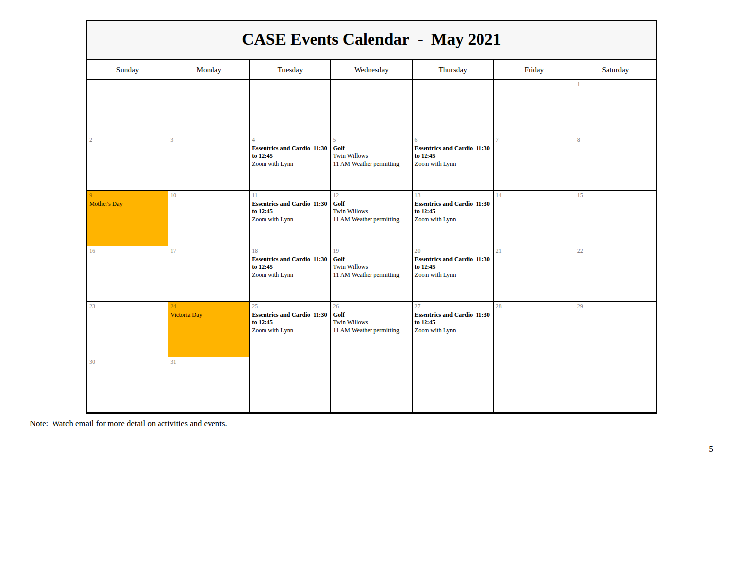CASE Events Calendar - May 2021
| Sunday | Monday | Tuesday | Wednesday | Thursday | Friday | Saturday |
| --- | --- | --- | --- | --- | --- | --- |
| | | | | | | 1 |
| 2 | 3 | 4 Essentrics and Cardio 11:30 to 12:45 Zoom with Lynn | 5 Golf Twin Willows 11 AM Weather permitting | 6 Essentrics and Cardio 11:30 to 12:45 Zoom with Lynn | 7 | 8 |
| 9 Mother's Day | 10 | 11 Essentrics and Cardio 11:30 to 12:45 Zoom with Lynn | 12 Golf Twin Willows 11 AM Weather permitting | 13 Essentrics and Cardio 11:30 to 12:45 Zoom with Lynn | 14 | 15 |
| 16 | 17 | 18 Essentrics and Cardio 11:30 to 12:45 Zoom with Lynn | 19 Golf Twin Willows 11 AM Weather permitting | 20 Essentrics and Cardio 11:30 to 12:45 Zoom with Lynn | 21 | 22 |
| 23 | 24 Victoria Day | 25 Essentrics and Cardio 11:30 to 12:45 Zoom with Lynn | 26 Golf Twin Willows 11 AM Weather permitting | 27 Essentrics and Cardio 11:30 to 12:45 Zoom with Lynn | 28 | 29 |
| 30 | 31 | | | | | |
Note: Watch email for more detail on activities and events.
5